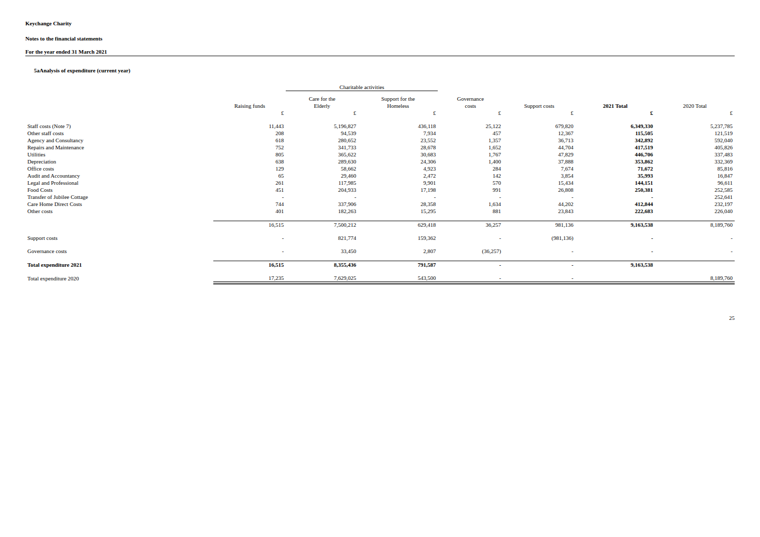Keychange Charity
Notes to the financial statements
For the year ended 31 March 2021
5a Analysis of expenditure (current year)
| | | Charitable activities | | | | |
| | | Care for the | Support for the | Governance | | | |
| | Raising funds | Elderly | Homeless | costs | Support costs | 2021 Total | 2020 Total |
| | £ | £ | £ | £ | £ | £ | £ |
| Staff costs (Note 7) | 11,443 | 5,196,827 | 436,118 | 25,122 | 679,820 | 6,349,330 | 5,237,785 |
| Other staff costs | 208 | 94,539 | 7,934 | 457 | 12,367 | 115,505 | 121,519 |
| Agency and Consultancy | 618 | 280,652 | 23,552 | 1,357 | 36,713 | 342,892 | 592,040 |
| Repairs and Maintenance | 752 | 341,733 | 28,678 | 1,652 | 44,704 | 417,519 | 405,826 |
| Utilities | 805 | 365,622 | 30,683 | 1,767 | 47,829 | 446,706 | 337,483 |
| Depreciation | 638 | 289,630 | 24,306 | 1,400 | 37,888 | 353,862 | 332,369 |
| Office costs | 129 | 58,662 | 4,923 | 284 | 7,674 | 71,672 | 85,816 |
| Audit and Accountancy | 65 | 29,460 | 2,472 | 142 | 3,854 | 35,993 | 16,847 |
| Legal and Professional | 261 | 117,985 | 9,901 | 570 | 15,434 | 144,151 | 96,611 |
| Food Costs | 451 | 204,933 | 17,198 | 991 | 26,808 | 250,381 | 252,585 |
| Transfer of Jubilee Cottage | - | - | - | - | - | - | 252,641 |
| Care Home Direct Costs | 744 | 337,906 | 28,358 | 1,634 | 44,202 | 412,844 | 232,197 |
| Other costs | 401 | 182,263 | 15,295 | 881 | 23,843 | 222,683 | 226,040 |
| | 16,515 | 7,500,212 | 629,418 | 36,257 | 981,136 | 9,163,538 | 8,189,760 |
| Support costs | - | 821,774 | 159,362 | - | (981,136) | - | - |
| Governance costs | - | 33,450 | 2,807 | (36,257) | - | - | - |
| Total expenditure 2021 | 16,515 | 8,355,436 | 791,587 | - | - | 9,163,538 | |
| Total expenditure 2020 | 17,235 | 7,629,025 | 543,500 | - | - | | 8,189,760 |
25